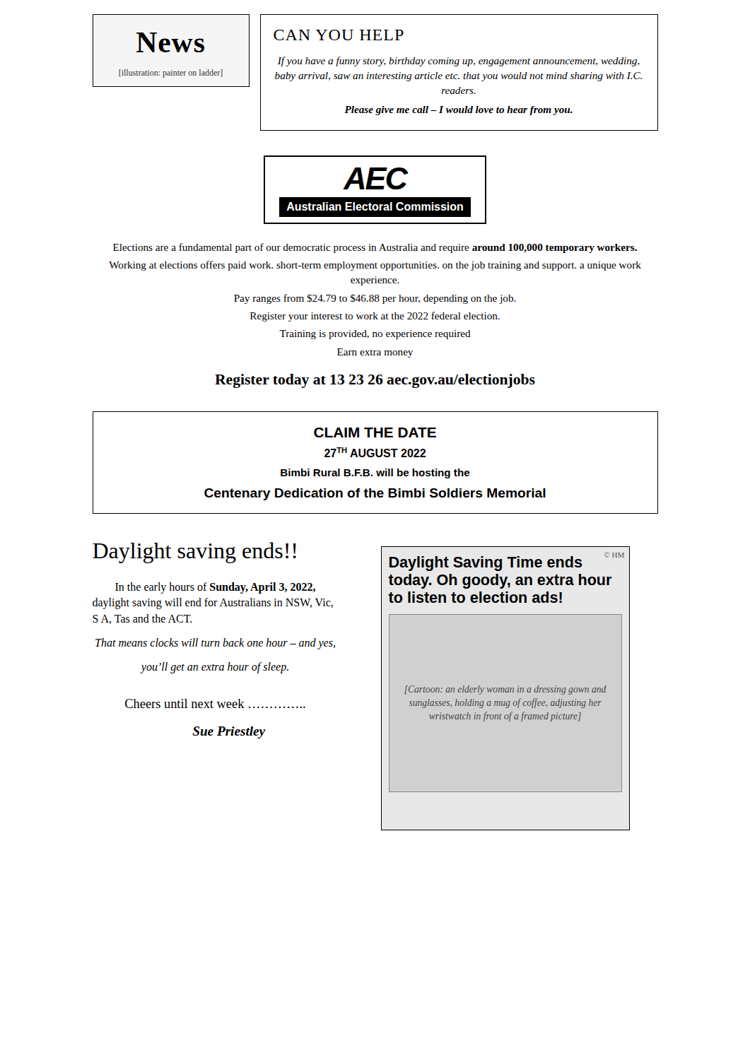News
[illustration: painter on ladder]
CAN YOU HELP
If you have a funny story, birthday coming up, engagement announcement, wedding, baby arrival, saw an interesting article etc. that you would not mind sharing with I.C. readers.
Please give me call – I would love to hear from you.
AEC
Australian Electoral Commission
Elections are a fundamental part of our democratic process in Australia and require around 100,000 temporary workers.
Working at elections offers paid work. short-term employment opportunities. on the job training and support. a unique work experience.
Pay ranges from $24.79 to $46.88 per hour, depending on the job.
Register your interest to work at the 2022 federal election.
Training is provided, no experience required
Earn extra money
Register today at 13 23 26 aec.gov.au/electionjobs
CLAIM THE DATE
27TH AUGUST 2022
Bimbi Rural B.F.B. will be hosting the
Centenary Dedication of the Bimbi Soldiers Memorial
Daylight saving ends!!
In the early hours of Sunday, April 3, 2022, daylight saving will end for Australians in NSW, Vic, S A, Tas and the ACT.
That means clocks will turn back one hour – and yes,
you’ll get an extra hour of sleep.
Cheers until next week …………..
Sue Priestley
© HM
Daylight Saving Time ends today. Oh goody, an extra hour to listen to election ads!
[Cartoon: an elderly woman in a dressing gown and sunglasses, holding a mug of coffee, adjusting her wristwatch in front of a framed picture]